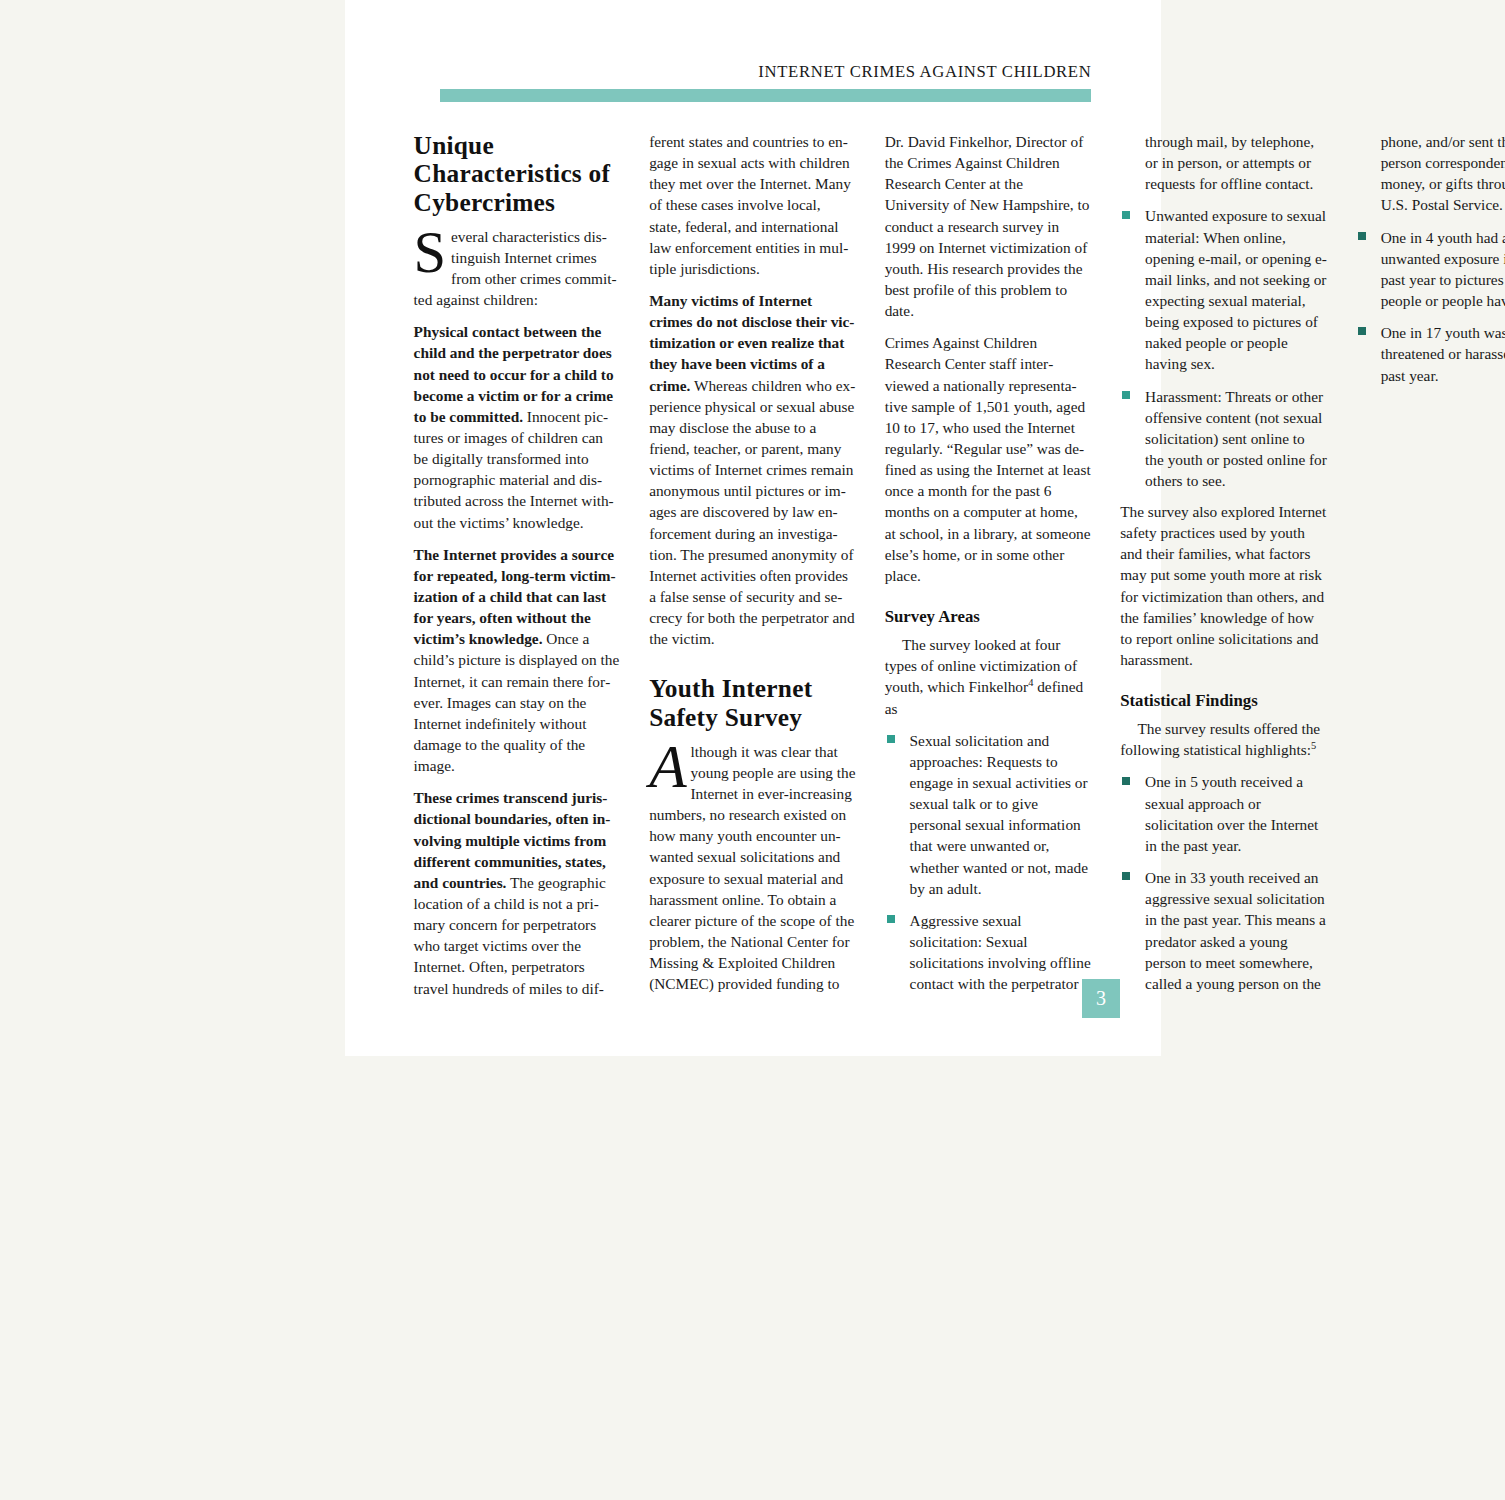Internet Crimes Against Children
Unique
Characteristics of
Cybercrimes
Several characteristics distinguish Internet crimes from other crimes committed against children:
Physical contact between the child and the perpetrator does not need to occur for a child to become a victim or for a crime to be committed. Innocent pictures or images of children can be digitally transformed into pornographic material and distributed across the Internet without the victims’ knowledge.
The Internet provides a source for repeated, long-term victimization of a child that can last for years, often without the victim’s knowledge. Once a child’s picture is displayed on the Internet, it can remain there forever. Images can stay on the Internet indefinitely without damage to the quality of the image.
These crimes transcend jurisdictional boundaries, often involving multiple victims from different communities, states, and countries. The geographic location of a child is not a primary concern for perpetrators who target victims over the Internet. Often, perpetrators travel hundreds of miles to different states and countries to engage in sexual acts with children they met over the Internet. Many of these cases involve local, state, federal, and international law enforcement entities in multiple jurisdictions.
Many victims of Internet crimes do not disclose their victimization or even realize that they have been victims of a crime. Whereas children who experience physical or sexual abuse may disclose the abuse to a friend, teacher, or parent, many victims of Internet crimes remain anonymous until pictures or images are discovered by law enforcement during an investigation. The presumed anonymity of Internet activities often provides a false sense of security and secrecy for both the perpetrator and the victim.
Youth Internet
Safety Survey
Although it was clear that young people are using the Internet in ever-increasing numbers, no research existed on how many youth encounter unwanted sexual solicitations and exposure to sexual material and harassment online. To obtain a clearer picture of the scope of the problem, the National Center for Missing & Exploited Children (NCMEC) provided funding to Dr. David Finkelhor, Director of the Crimes Against Children Research Center at the University of New Hampshire, to conduct a research survey in 1999 on Internet victimization of youth. His research provides the best profile of this problem to date.
Crimes Against Children Research Center staff interviewed a nationally representative sample of 1,501 youth, aged 10 to 17, who used the Internet regularly. “Regular use” was defined as using the Internet at least once a month for the past 6 months on a computer at home, at school, in a library, at someone else’s home, or in some other place.
Survey Areas
The survey looked at four types of online victimization of youth, which Finkelhor4 defined as
Sexual solicitation and approaches: Requests to engage in sexual activities or sexual talk or to give personal sexual information that were unwanted or, whether wanted or not, made by an adult.
Aggressive sexual solicitation: Sexual solicitations involving offline contact with the perpetrator through mail, by telephone, or in person, or attempts or requests for offline contact.
Unwanted exposure to sexual material: When online, opening e-mail, or opening e-mail links, and not seeking or expecting sexual material, being exposed to pictures of naked people or people having sex.
Harassment: Threats or other offensive content (not sexual solicitation) sent online to the youth or posted online for others to see.
The survey also explored Internet safety practices used by youth and their families, what factors may put some youth more at risk for victimization than others, and the families’ knowledge of how to report online solicitations and harassment.
Statistical Findings
The survey results offered the following statistical highlights:5
One in 5 youth received a sexual approach or solicitation over the Internet in the past year.
One in 33 youth received an aggressive sexual solicitation in the past year. This means a predator asked a young person to meet somewhere, called a young person on the phone, and/or sent the young person correspondence, money, or gifts through the U.S. Postal Service.
One in 4 youth had an unwanted exposure in the past year to pictures of naked people or people having sex.
One in 17 youth was threatened or harassed in the past year.
3